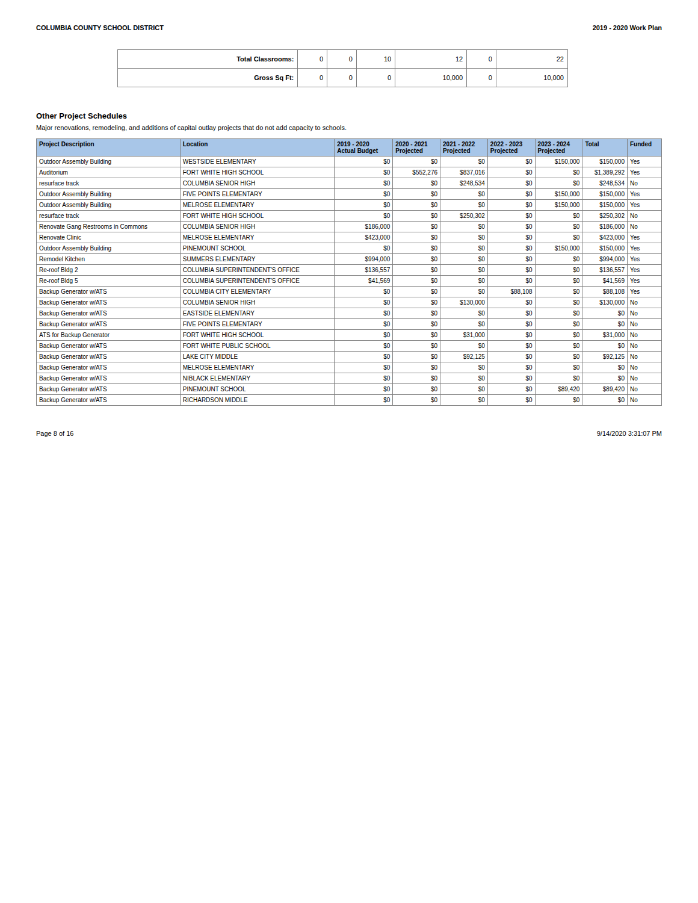COLUMBIA COUNTY SCHOOL DISTRICT 2019 - 2020 Work Plan
| Total Classrooms: | 0 | 0 | 10 | 12 | 0 | 22 |
| Gross Sq Ft: | 0 | 0 | 0 | 10,000 | 0 | 10,000 |
Other Project Schedules
Major renovations, remodeling, and additions of capital outlay projects that do not add capacity to schools.
| Project Description | Location | 2019 - 2020 Actual Budget | 2020 - 2021 Projected | 2021 - 2022 Projected | 2022 - 2023 Projected | 2023 - 2024 Projected | Total | Funded |
| --- | --- | --- | --- | --- | --- | --- | --- | --- |
| Outdoor Assembly Building | WESTSIDE ELEMENTARY | $0 | $0 | $0 | $0 | $150,000 | $150,000 | Yes |
| Auditorium | FORT WHITE HIGH SCHOOL | $0 | $552,276 | $837,016 | $0 | $0 | $1,389,292 | Yes |
| resurface track | COLUMBIA SENIOR HIGH | $0 | $0 | $248,534 | $0 | $0 | $248,534 | No |
| Outdoor Assembly Building | FIVE POINTS ELEMENTARY | $0 | $0 | $0 | $0 | $150,000 | $150,000 | Yes |
| Outdoor Assembly Building | MELROSE ELEMENTARY | $0 | $0 | $0 | $0 | $150,000 | $150,000 | Yes |
| resurface track | FORT WHITE HIGH SCHOOL | $0 | $0 | $250,302 | $0 | $0 | $250,302 | No |
| Renovate Gang Restrooms in Commons | COLUMBIA SENIOR HIGH | $186,000 | $0 | $0 | $0 | $0 | $186,000 | No |
| Renovate Clinic | MELROSE ELEMENTARY | $423,000 | $0 | $0 | $0 | $0 | $423,000 | Yes |
| Outdoor Assembly Building | PINEMOUNT SCHOOL | $0 | $0 | $0 | $0 | $150,000 | $150,000 | Yes |
| Remodel Kitchen | SUMMERS ELEMENTARY | $994,000 | $0 | $0 | $0 | $0 | $994,000 | Yes |
| Re-roof Bldg 2 | COLUMBIA SUPERINTENDENT'S OFFICE | $136,557 | $0 | $0 | $0 | $0 | $136,557 | Yes |
| Re-roof Bldg 5 | COLUMBIA SUPERINTENDENT'S OFFICE | $41,569 | $0 | $0 | $0 | $0 | $41,569 | Yes |
| Backup Generator w/ATS | COLUMBIA CITY ELEMENTARY | $0 | $0 | $0 | $88,108 | $0 | $88,108 | Yes |
| Backup Generator w/ATS | COLUMBIA SENIOR HIGH | $0 | $0 | $130,000 | $0 | $0 | $130,000 | No |
| Backup Generator w/ATS | EASTSIDE ELEMENTARY | $0 | $0 | $0 | $0 | $0 | $0 | No |
| Backup Generator w/ATS | FIVE POINTS ELEMENTARY | $0 | $0 | $0 | $0 | $0 | $0 | No |
| ATS for Backup Generator | FORT WHITE HIGH SCHOOL | $0 | $0 | $31,000 | $0 | $0 | $31,000 | No |
| Backup Generator w/ATS | FORT WHITE PUBLIC SCHOOL | $0 | $0 | $0 | $0 | $0 | $0 | No |
| Backup Generator w/ATS | LAKE CITY MIDDLE | $0 | $0 | $92,125 | $0 | $0 | $92,125 | No |
| Backup Generator w/ATS | MELROSE ELEMENTARY | $0 | $0 | $0 | $0 | $0 | $0 | No |
| Backup Generator w/ATS | NIBLACK ELEMENTARY | $0 | $0 | $0 | $0 | $0 | $0 | No |
| Backup Generator w/ATS | PINEMOUNT SCHOOL | $0 | $0 | $0 | $0 | $89,420 | $89,420 | No |
| Backup Generator w/ATS | RICHARDSON MIDDLE | $0 | $0 | $0 | $0 | $0 | $0 | No |
Page 8 of 16 9/14/2020 3:31:07 PM